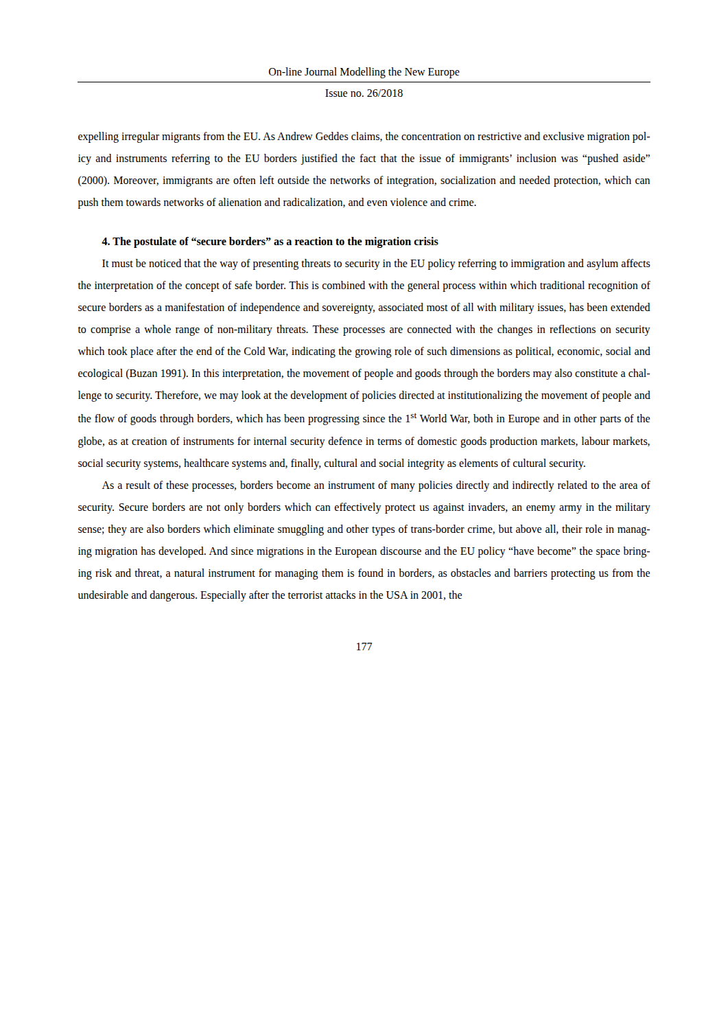On-line Journal Modelling the New Europe
Issue no. 26/2018
expelling irregular migrants from the EU. As Andrew Geddes claims, the concentration on restrictive and exclusive migration policy and instruments referring to the EU borders justified the fact that the issue of immigrants’ inclusion was “pushed aside” (2000). Moreover, immigrants are often left outside the networks of integration, socialization and needed protection, which can push them towards networks of alienation and radicalization, and even violence and crime.
4. The postulate of “secure borders” as a reaction to the migration crisis
It must be noticed that the way of presenting threats to security in the EU policy referring to immigration and asylum affects the interpretation of the concept of safe border. This is combined with the general process within which traditional recognition of secure borders as a manifestation of independence and sovereignty, associated most of all with military issues, has been extended to comprise a whole range of non-military threats. These processes are connected with the changes in reflections on security which took place after the end of the Cold War, indicating the growing role of such dimensions as political, economic, social and ecological (Buzan 1991). In this interpretation, the movement of people and goods through the borders may also constitute a challenge to security. Therefore, we may look at the development of policies directed at institutionalizing the movement of people and the flow of goods through borders, which has been progressing since the 1st World War, both in Europe and in other parts of the globe, as at creation of instruments for internal security defence in terms of domestic goods production markets, labour markets, social security systems, healthcare systems and, finally, cultural and social integrity as elements of cultural security.
As a result of these processes, borders become an instrument of many policies directly and indirectly related to the area of security. Secure borders are not only borders which can effectively protect us against invaders, an enemy army in the military sense; they are also borders which eliminate smuggling and other types of trans-border crime, but above all, their role in managing migration has developed. And since migrations in the European discourse and the EU policy “have become” the space bringing risk and threat, a natural instrument for managing them is found in borders, as obstacles and barriers protecting us from the undesirable and dangerous. Especially after the terrorist attacks in the USA in 2001, the
177